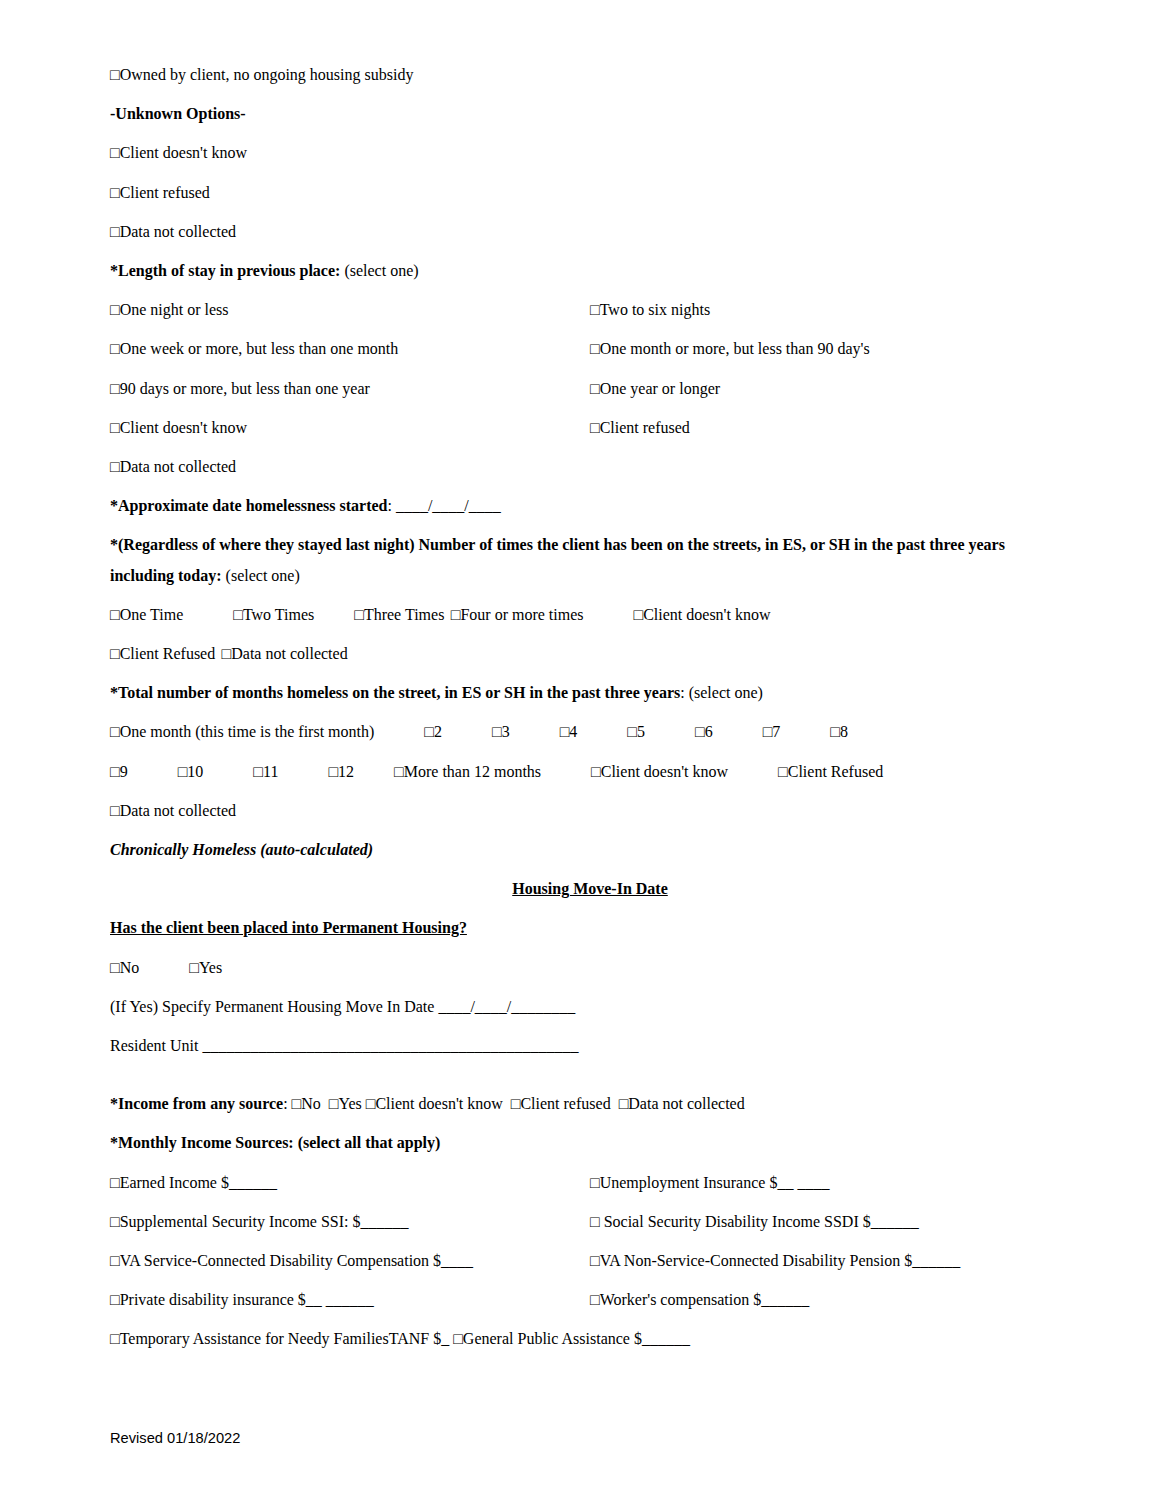□Owned by client, no ongoing housing subsidy
-Unknown Options-
□Client doesn't know
□Client refused
□Data not collected
*Length of stay in previous place: (select one)
□One night or less
□Two to six nights
□One week or more, but less than one month
□One month or more, but less than 90 day's
□90 days or more, but less than one year
□One year or longer
□Client doesn't know
□Client refused
□Data not collected
*Approximate date homelessness started: ____/____/____
*(Regardless of where they stayed last night) Number of times the client has been on the streets, in ES, or SH in the past three years including today: (select one)
□One Time □Two Times □Three Times □Four or more times □Client doesn't know
□Client Refused □Data not collected
*Total number of months homeless on the street, in ES or SH in the past three years: (select one)
□One month (this time is the first month) □2 □3 □4 □5 □6 □7 □8
□9 □10 □11 □12 □More than 12 months □Client doesn't know □Client Refused
□Data not collected
Chronically Homeless (auto-calculated)
Housing Move-In Date
Has the client been placed into Permanent Housing?
□No □Yes
(If Yes) Specify Permanent Housing Move In Date ____/____/________
Resident Unit _______________________________________________
*Income from any source: □No □Yes □Client doesn't know □Client refused □Data not collected
*Monthly Income Sources: (select all that apply)
□Earned Income $______
□Unemployment Insurance $__ ____
□Supplemental Security Income SSI: $______
□ Social Security Disability Income SSDI $______
□VA Service-Connected Disability Compensation $____
□VA Non-Service-Connected Disability Pension $______
□Private disability insurance $__ ______
□Worker's compensation $______
□Temporary Assistance for Needy FamiliesTANF $_ □General Public Assistance $______
Revised 01/18/2022